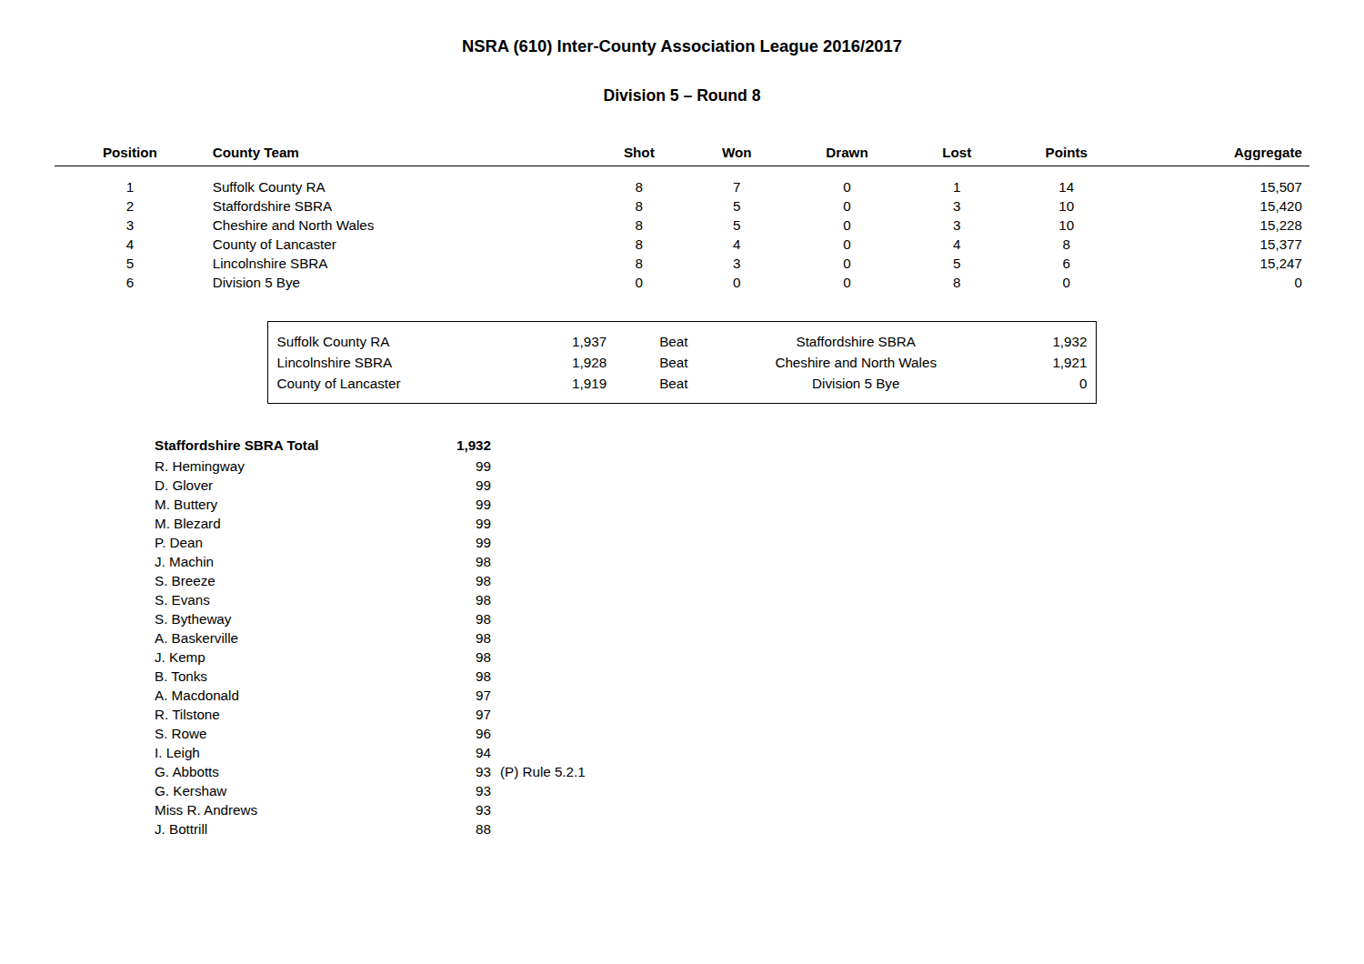NSRA (610) Inter-County Association League 2016/2017
Division 5 – Round 8
| Position | County Team | Shot | Won | Drawn | Lost | Points | Aggregate |
| --- | --- | --- | --- | --- | --- | --- | --- |
| 1 | Suffolk County RA | 8 | 7 | 0 | 1 | 14 | 15,507 |
| 2 | Staffordshire SBRA | 8 | 5 | 0 | 3 | 10 | 15,420 |
| 3 | Cheshire and North Wales | 8 | 5 | 0 | 3 | 10 | 15,228 |
| 4 | County of Lancaster | 8 | 4 | 0 | 4 | 8 | 15,377 |
| 5 | Lincolnshire SBRA | 8 | 3 | 0 | 5 | 6 | 15,247 |
| 6 | Division 5 Bye | 0 | 0 | 0 | 8 | 0 | 0 |
| Suffolk County RA | 1,937 | Beat | Staffordshire SBRA | 1,932 |
| Lincolnshire SBRA | 1,928 | Beat | Cheshire and North Wales | 1,921 |
| County of Lancaster | 1,919 | Beat | Division 5 Bye | 0 |
| Staffordshire SBRA Total | 1,932 | |
| R. Hemingway | 99 | |
| D. Glover | 99 | |
| M. Buttery | 99 | |
| M. Blezard | 99 | |
| P. Dean | 99 | |
| J. Machin | 98 | |
| S. Breeze | 98 | |
| S. Evans | 98 | |
| S. Bytheway | 98 | |
| A. Baskerville | 98 | |
| J. Kemp | 98 | |
| B. Tonks | 98 | |
| A. Macdonald | 97 | |
| R. Tilstone | 97 | |
| S. Rowe | 96 | |
| I. Leigh | 94 | |
| G. Abbotts | 93 | (P) Rule 5.2.1 |
| G. Kershaw | 93 | |
| Miss R. Andrews | 93 | |
| J. Bottrill | 88 | |